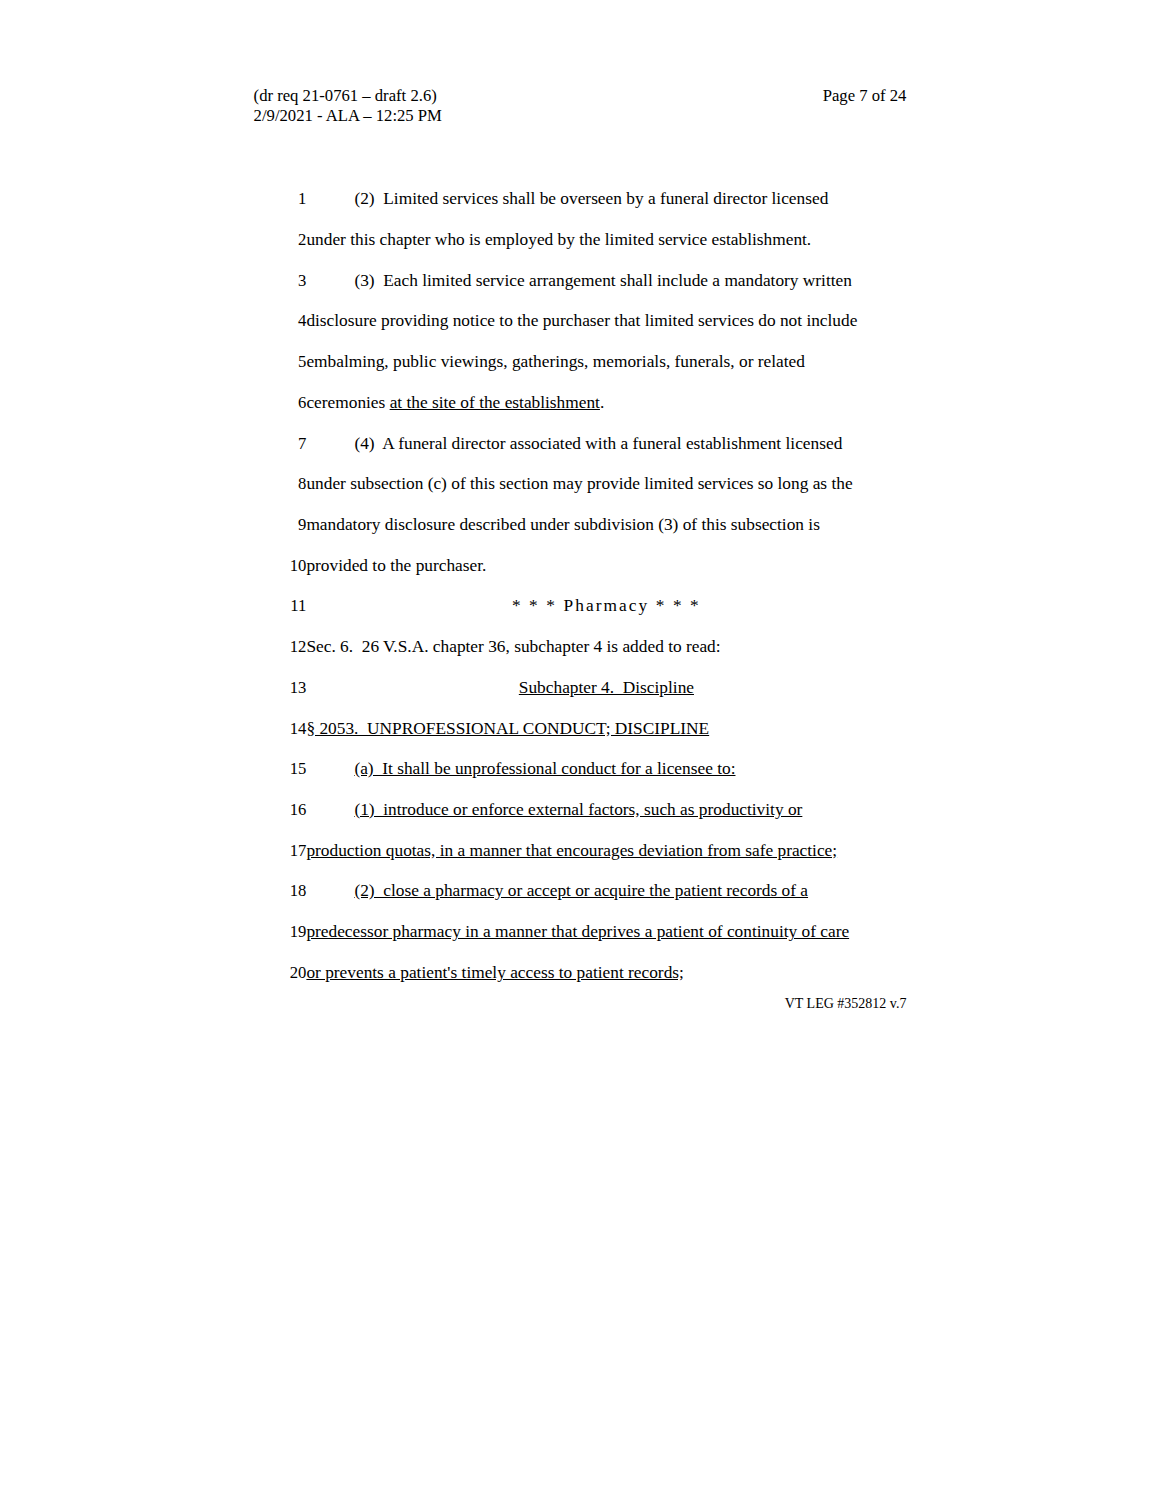(dr req 21-0761 – draft 2.6) 2/9/2021 - ALA – 12:25 PM
Page 7 of 24
| 1 | (2) Limited services shall be overseen by a funeral director licensed |
| 2 | under this chapter who is employed by the limited service establishment. |
| 3 | (3) Each limited service arrangement shall include a mandatory written |
| 4 | disclosure providing notice to the purchaser that limited services do not include |
| 5 | embalming, public viewings, gatherings, memorials, funerals, or related |
| 6 | ceremonies at the site of the establishment . |
| 7 | (4) A funeral director associated with a funeral establishment licensed |
| 8 | under subsection (c) of this section may provide limited services so long as the |
| 9 | mandatory disclosure described under subdivision (3) of this subsection is |
| 10 | provided to the purchaser. |
| 11 | * * * Pharmacy * * * |
| 12 | Sec. 6. 26 V.S.A. chapter 36, subchapter 4 is added to read: |
| 13 | Subchapter 4. Discipline |
| 14 | § 2053. UNPROFESSIONAL CONDUCT; DISCIPLINE |
| 15 | (a) It shall be unprofessional conduct for a licensee to: |
| 16 | (1) introduce or enforce external factors, such as productivity or |
| 17 | production quotas, in a manner that encourages deviation from safe practice; |
| 18 | (2) close a pharmacy or accept or acquire the patient records of a |
| 19 | predecessor pharmacy in a manner that deprives a patient of continuity of care |
| 20 | or prevents a patient's timely access to patient records; |
VT LEG #352812 v.7